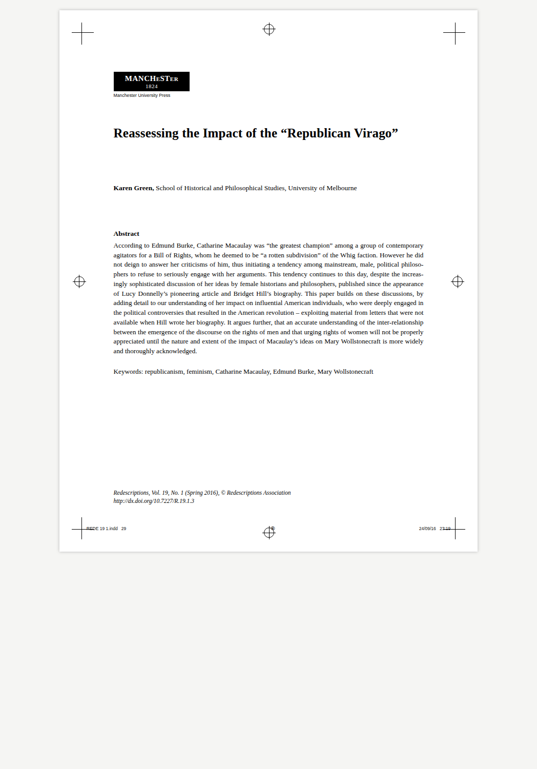MANCHESTER
1824
Manchester University Press
Reassessing the Impact of the “Republican Virago”
Karen Green, School of Historical and Philosophical Studies, University of Melbourne
Abstract
According to Edmund Burke, Catharine Macaulay was “the greatest champion” among a group of contemporary agitators for a Bill of Rights, whom he deemed to be “a rotten subdivision” of the Whig faction. However he did not deign to answer her criticisms of him, thus initiating a tendency among mainstream, male, political philosophers to refuse to seriously engage with her arguments. This tendency continues to this day, despite the increasingly sophisticated discussion of her ideas by female historians and philosophers, published since the appearance of Lucy Donnelly’s pioneering article and Bridget Hill’s biography. This paper builds on these discussions, by adding detail to our understanding of her impact on influential American individuals, who were deeply engaged in the political controversies that resulted in the American revolution – exploiting material from letters that were not available when Hill wrote her biography. It argues further, that an accurate understanding of the inter-relationship between the emergence of the discourse on the rights of men and that urging rights of women will not be properly appreciated until the nature and extent of the impact of Macaulay’s ideas on Mary Wollstonecraft is more widely and thoroughly acknowledged.
Keywords: republicanism, feminism, Catharine Macaulay, Edmund Burke, Mary Wollstonecraft
Redescriptions, Vol. 19, No. 1 (Spring 2016), © Redescriptions Association
http://dx.doi.org/10.7227/R.19.1.3
REDE 19 1.indd 29 ⦿ 24/09/16 23:19